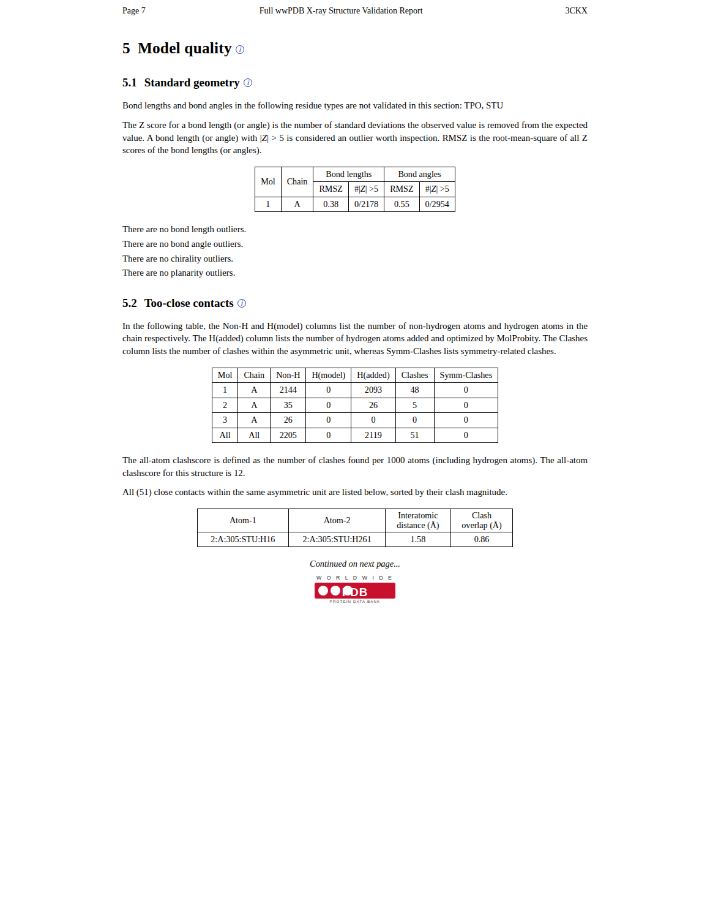Page 7
Full wwPDB X-ray Structure Validation Report
3CKX
5 Model qualityi
5.1 Standard geometryi
Bond lengths and bond angles in the following residue types are not validated in this section: TPO, STU
The Z score for a bond length (or angle) is the number of standard deviations the observed value is removed from the expected value. A bond length (or angle) with |Z| > 5 is considered an outlier worth inspection. RMSZ is the root-mean-square of all Z scores of the bond lengths (or angles).
| Mol | Chain | Bond lengths | Bond angles |
| --- | --- | --- | --- |
| RMSZ | #/ Z / >5 | RMSZ | #/ Z / >5 |
| 1 | A | 0.38 | 0/2178 | 0.55 | 0/2954 |
There are no bond length outliers.
There are no bond angle outliers.
There are no chirality outliers.
There are no planarity outliers.
5.2 Too-close contactsi
In the following table, the Non-H and H(model) columns list the number of non-hydrogen atoms and hydrogen atoms in the chain respectively. The H(added) column lists the number of hydrogen atoms added and optimized by MolProbity. The Clashes column lists the number of clashes within the asymmetric unit, whereas Symm-Clashes lists symmetry-related clashes.
| Mol | Chain | Non-H | H(model) | H(added) | Clashes | Symm-Clashes |
| --- | --- | --- | --- | --- | --- | --- |
| 1 | A | 2144 | 0 | 2093 | 48 | 0 |
| 2 | A | 35 | 0 | 26 | 5 | 0 |
| 3 | A | 26 | 0 | 0 | 0 | 0 |
| All | All | 2205 | 0 | 2119 | 51 | 0 |
The all-atom clashscore is defined as the number of clashes found per 1000 atoms (including hydrogen atoms). The all-atom clashscore for this structure is 12.
All (51) close contacts within the same asymmetric unit are listed below, sorted by their clash magnitude.
| Atom-1 | Atom-2 | Interatomic distance (Å) | Clash overlap (Å) |
| --- | --- | --- | --- |
| 2:A:305:STU:H16 | 2:A:305:STU:H261 | 1.58 | 0.86 |
Continued on next page...
W O R L D W I D E
PDB
PROTEIN DATA BANK